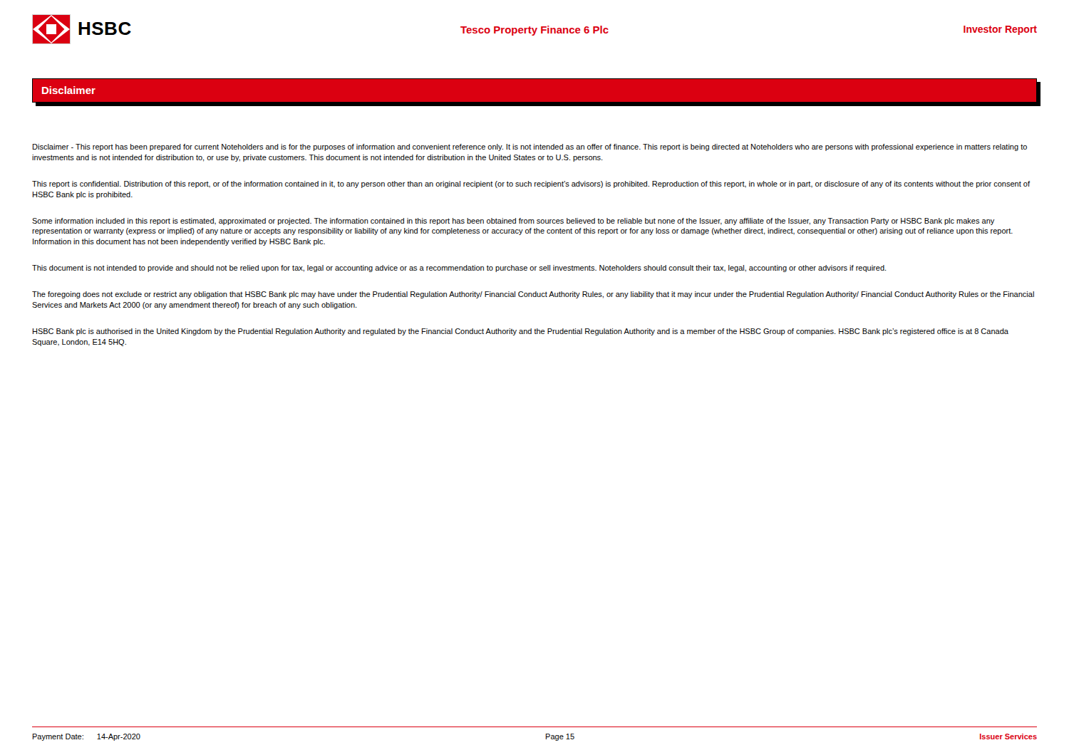HSBC
Tesco Property Finance 6 Plc
Investor Report
Disclaimer
Disclaimer - This report has been prepared for current Noteholders and is for the purposes of information and convenient reference only. It is not intended as an offer of finance. This report is being directed at Noteholders who are persons with professional experience in matters relating to investments and is not intended for distribution to, or use by, private customers. This document is not intended for distribution in the United States or to U.S. persons.
This report is confidential. Distribution of this report, or of the information contained in it, to any person other than an original recipient (or to such recipient’s advisors) is prohibited. Reproduction of this report, in whole or in part, or disclosure of any of its contents without the prior consent of HSBC Bank plc is prohibited.
Some information included in this report is estimated, approximated or projected. The information contained in this report has been obtained from sources believed to be reliable but none of the Issuer, any affiliate of the Issuer, any Transaction Party or HSBC Bank plc makes any representation or warranty (express or implied) of any nature or accepts any responsibility or liability of any kind for completeness or accuracy of the content of this report or for any loss or damage (whether direct, indirect, consequential or other) arising out of reliance upon this report. Information in this document has not been independently verified by HSBC Bank plc.
This document is not intended to provide and should not be relied upon for tax, legal or accounting advice or as a recommendation to purchase or sell investments. Noteholders should consult their tax, legal, accounting or other advisors if required.
The foregoing does not exclude or restrict any obligation that HSBC Bank plc may have under the Prudential Regulation Authority/ Financial Conduct Authority Rules, or any liability that it may incur under the Prudential Regulation Authority/ Financial Conduct Authority Rules or the Financial Services and Markets Act 2000 (or any amendment thereof) for breach of any such obligation.
HSBC Bank plc is authorised in the United Kingdom by the Prudential Regulation Authority and regulated by the Financial Conduct Authority and the Prudential Regulation Authority and is a member of the HSBC Group of companies. HSBC Bank plc’s registered office is at 8 Canada Square, London, E14 5HQ.
Payment Date: 14-Apr-2020
Page 15
Issuer Services